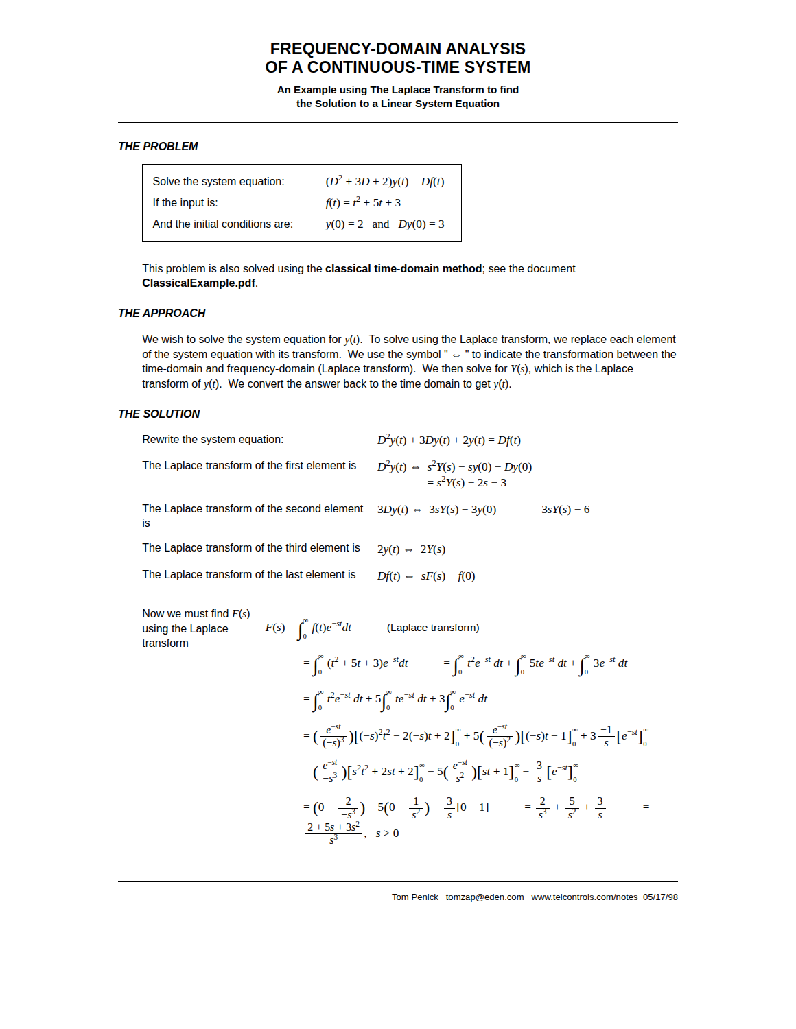FREQUENCY-DOMAIN ANALYSIS
OF A CONTINUOUS-TIME SYSTEM
An Example using The Laplace Transform to find
the Solution to a Linear System Equation
THE PROBLEM
| Solve the system equation: | ( D 2 + 3 D + 2) y ( t ) = Df ( t ) |
| If the input is: | f ( t ) = t 2 + 5 t + 3 |
| And the initial conditions are: | y (0) = 2 and Dy (0) = 3 |
This problem is also solved using the classical time-domain method; see the document ClassicalExample.pdf.
THE APPROACH
We wish to solve the system equation for y(t). To solve using the Laplace transform, we replace each element of the system equation with its transform. We use the symbol " ⇔ " to indicate the transformation between the time-domain and frequency-domain (Laplace transform). We then solve for Y(s), which is the Laplace transform of y(t). We convert the answer back to the time domain to get y(t).
THE SOLUTION
| Rewrite the system equation: | D 2 y ( t ) + 3 Dy ( t ) + 2 y ( t ) = Df ( t ) |
| The Laplace transform of the first element is | D 2 y ( t ) ⇔ s 2 Y ( s ) − sy (0) − Dy (0) = s 2 Y ( s ) − 2 s − 3 |
| The Laplace transform of the second element is | 3 Dy ( t ) ⇔ 3 sY ( s ) − 3 y (0) = 3 sY ( s ) − 6 |
| The Laplace transform of the third element is | 2 y ( t ) ⇔ 2 Y ( s ) |
| The Laplace transform of the last element is | Df ( t ) ⇔ sF ( s ) − f (0) |
Now we must find F(s) using the Laplace transform
F(s) = ∫∞0 f(t)e−stdt (Laplace transform)
= ∫∞0 (t2 + 5t + 3)e−stdt = ∫∞0 t2e−st dt + ∫∞0 5te−st dt + ∫∞0 3e−st dt
= ∫∞0 t2e−st dt + 5∫∞0 te−st dt + 3∫∞0 e−st dt
= (e−st(−s)3)[(−s)2t2 − 2(−s)t + 2]∞0 + 5(e−st(−s)2)[(−s)t − 1]∞0 + 3−1 s[e−st]∞0
= (e−st−s3)[s2t2 + 2st + 2]∞0 − 5(e−st s2)[st + 1]∞0 − 3 s[e−st]∞0
= (0 − 2−s3) − 5(0 − 1 s2) − 3 s[0 − 1] = 2 s3 + 5 s2 + 3 s = 2 + 5s + 3s2 s3, s > 0
Tom Penick tomzap@eden.com www.teicontrols.com/notes 05/17/98